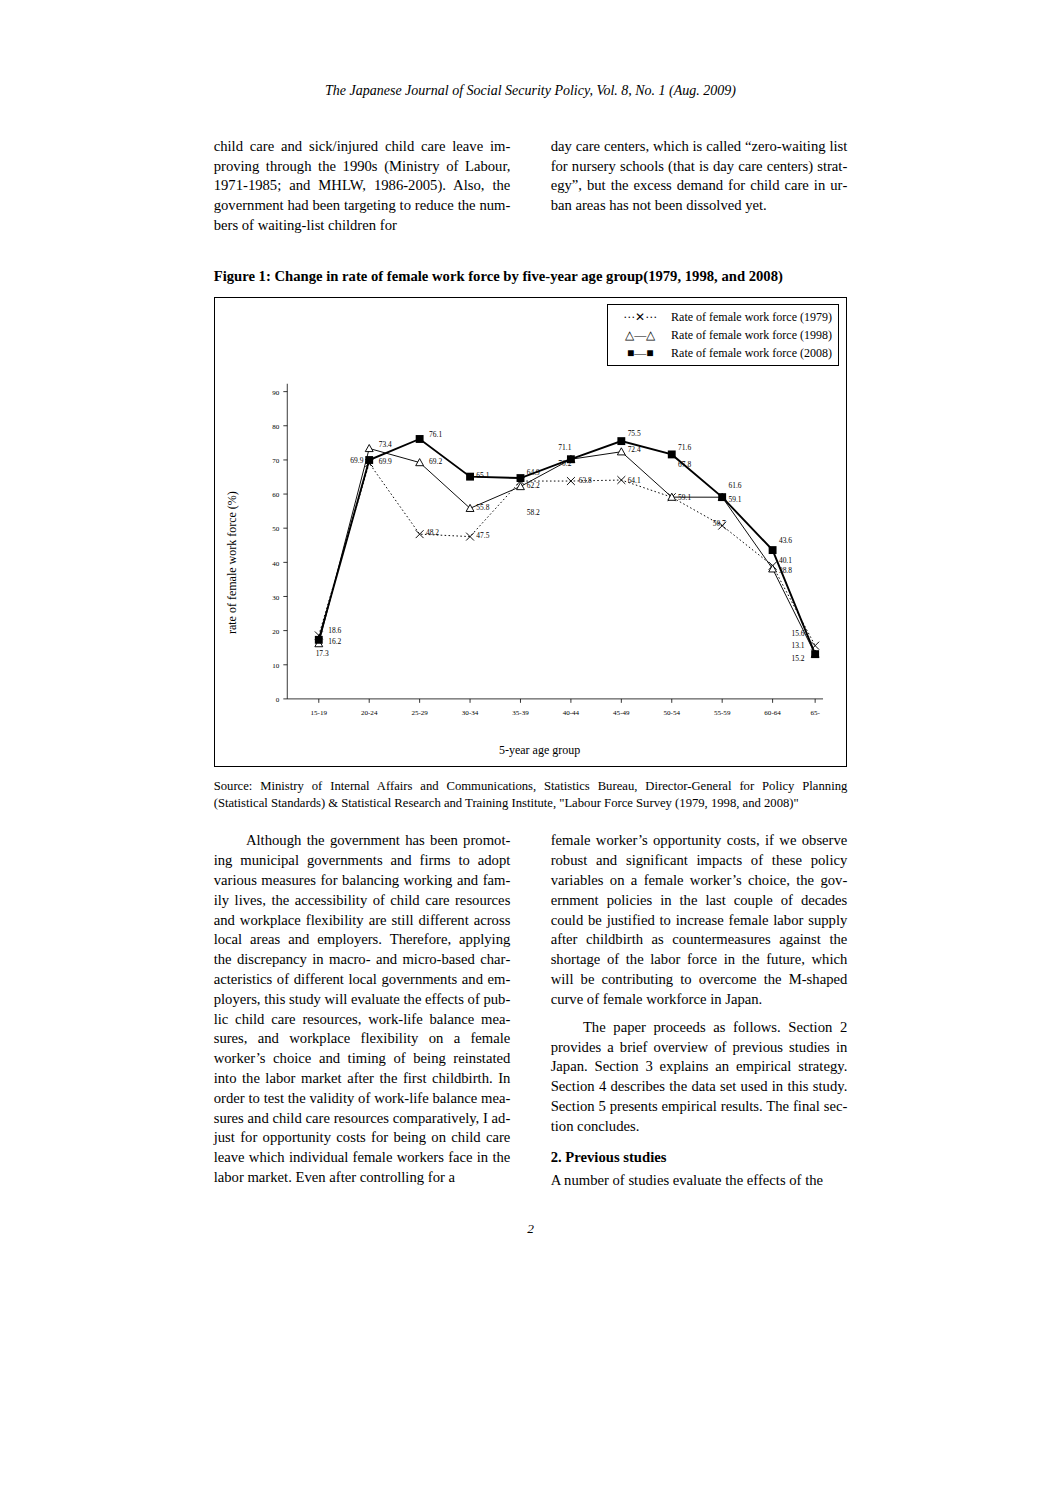The Japanese Journal of Social Security Policy, Vol. 8, No. 1 (Aug. 2009)
child care and sick/injured child care leave improving through the 1990s (Ministry of Labour, 1971-1985; and MHLW, 1986-2005). Also, the government had been targeting to reduce the numbers of waiting-list children for
day care centers, which is called “zero-waiting list for nursery schools (that is day care centers) strategy”, but the excess demand for child care in urban areas has not been dissolved yet.
Figure 1: Change in rate of female work force by five-year age group(1979, 1998, and 2008)
···✕··· Rate of female work force (1979)
△—△ Rate of female work force (1998)
■—■ Rate of female work force (2008)
rate of female work force (%)
0 10 20 30 40 50 60 70 80 90 15-19 20-24 25-29 30-34 35-39 40-44 45-49 50-54 55-59 60-64 65- 18.6 16.2 17.3 73.4 69.9 69.9 76.1 69.2 65.1 55.8 47.5 48.2 64.9 62.2 58.2 71.1 70.2 63.8 75.5 72.4 64.1 71.6 67.8 59.1 61.6 59.1 50.7 43.6 40.1 38.8 15.6 13.1 15.2
5-year age group
Source: Ministry of Internal Affairs and Communications, Statistics Bureau, Director-General for Policy Planning (Statistical Standards) & Statistical Research and Training Institute, "Labour Force Survey (1979, 1998, and 2008)"
Although the government has been promoting municipal governments and firms to adopt various measures for balancing working and family lives, the accessibility of child care resources and workplace flexibility are still different across local areas and employers. Therefore, applying the discrepancy in macro- and micro-based characteristics of different local governments and employers, this study will evaluate the effects of public child care resources, work-life balance measures, and workplace flexibility on a female worker’s choice and timing of being reinstated into the labor market after the first childbirth. In order to test the validity of work-life balance measures and child care resources comparatively, I adjust for opportunity costs for being on child care leave which individual female workers face in the labor market. Even after controlling for a
female worker’s opportunity costs, if we observe robust and significant impacts of these policy variables on a female worker’s choice, the government policies in the last couple of decades could be justified to increase female labor supply after childbirth as countermeasures against the shortage of the labor force in the future, which will be contributing to overcome the M-shaped curve of female workforce in Japan.
The paper proceeds as follows. Section 2 provides a brief overview of previous studies in Japan. Section 3 explains an empirical strategy. Section 4 describes the data set used in this study. Section 5 presents empirical results. The final section concludes.
2. Previous studies
A number of studies evaluate the effects of the
2